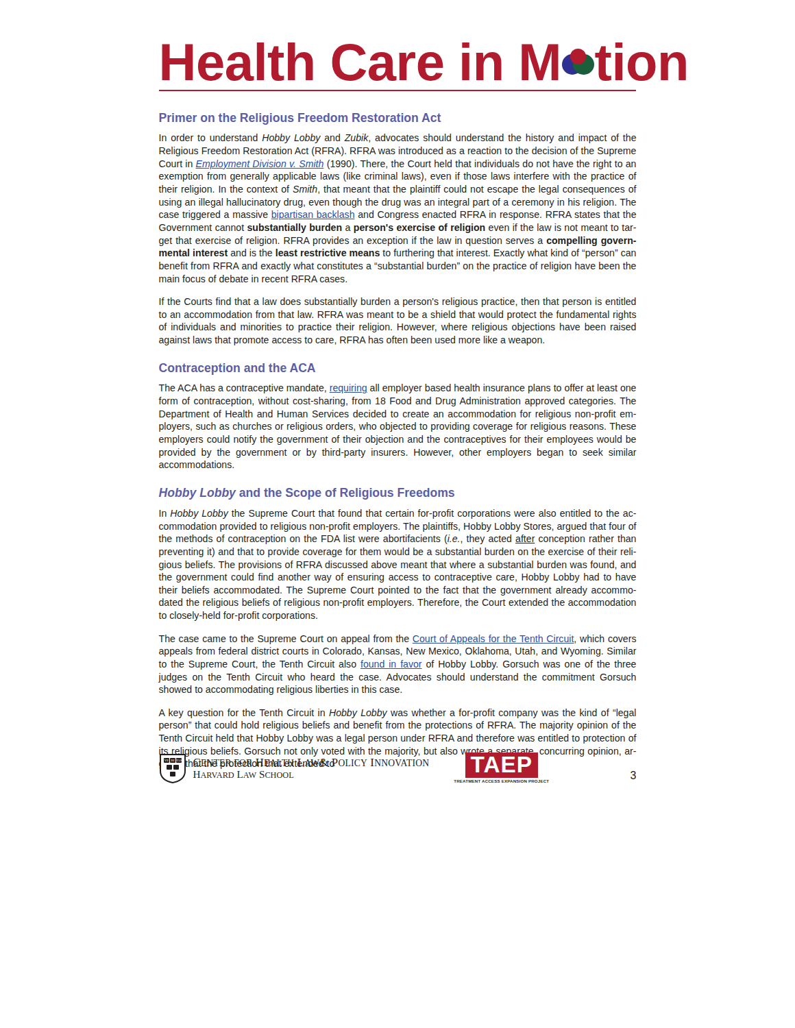Health Care in M tion
Primer on the Religious Freedom Restoration Act
In order to understand Hobby Lobby and Zubik, advocates should understand the history and impact of the Religious Freedom Restoration Act (RFRA). RFRA was introduced as a reaction to the decision of the Supreme Court in Employment Division v. Smith (1990). There, the Court held that individuals do not have the right to an exemption from generally applicable laws (like criminal laws), even if those laws interfere with the practice of their religion. In the context of Smith, that meant that the plaintiff could not escape the legal consequences of using an illegal hallucinatory drug, even though the drug was an integral part of a ceremony in his religion. The case triggered a massive bipartisan backlash and Congress enacted RFRA in response. RFRA states that the Government cannot substantially burden a person's exercise of religion even if the law is not meant to target that exercise of religion. RFRA provides an exception if the law in question serves a compelling governmental interest and is the least restrictive means to furthering that interest. Exactly what kind of “person” can benefit from RFRA and exactly what constitutes a “substantial burden” on the practice of religion have been the main focus of debate in recent RFRA cases.
If the Courts find that a law does substantially burden a person's religious practice, then that person is entitled to an accommodation from that law. RFRA was meant to be a shield that would protect the fundamental rights of individuals and minorities to practice their religion. However, where religious objections have been raised against laws that promote access to care, RFRA has often been used more like a weapon.
Contraception and the ACA
The ACA has a contraceptive mandate, requiring all employer based health insurance plans to offer at least one form of contraception, without cost-sharing, from 18 Food and Drug Administration approved categories. The Department of Health and Human Services decided to create an accommodation for religious non-profit employers, such as churches or religious orders, who objected to providing coverage for religious reasons. These employers could notify the government of their objection and the contraceptives for their employees would be provided by the government or by third-party insurers. However, other employers began to seek similar accommodations.
Hobby Lobby and the Scope of Religious Freedoms
In Hobby Lobby the Supreme Court that found that certain for-profit corporations were also entitled to the accommodation provided to religious non-profit employers. The plaintiffs, Hobby Lobby Stores, argued that four of the methods of contraception on the FDA list were abortifacients (i.e., they acted after conception rather than preventing it) and that to provide coverage for them would be a substantial burden on the exercise of their religious beliefs. The provisions of RFRA discussed above meant that where a substantial burden was found, and the government could find another way of ensuring access to contraceptive care, Hobby Lobby had to have their beliefs accommodated. The Supreme Court pointed to the fact that the government already accommodated the religious beliefs of religious non-profit employers. Therefore, the Court extended the accommodation to closely-held for-profit corporations.
The case came to the Supreme Court on appeal from the Court of Appeals for the Tenth Circuit, which covers appeals from federal district courts in Colorado, Kansas, New Mexico, Oklahoma, Utah, and Wyoming. Similar to the Supreme Court, the Tenth Circuit also found in favor of Hobby Lobby. Gorsuch was one of the three judges on the Tenth Circuit who heard the case. Advocates should understand the commitment Gorsuch showed to accommodating religious liberties in this case.
A key question for the Tenth Circuit in Hobby Lobby was whether a for-profit company was the kind of “legal person” that could hold religious beliefs and benefit from the protections of RFRA. The majority opinion of the Tenth Circuit held that Hobby Lobby was a legal person under RFRA and therefore was entitled to protection of its religious beliefs. Gorsuch not only voted with the majority, but also wrote a separate, concurring opinion, arguing that the protection that extended to
VE RI TAS
CENTER FOR HEALTH LAW& POLICY INNOVATION
HARVARD LAW SCHOOL
TAEP
Treatment Access Expansion Project
3